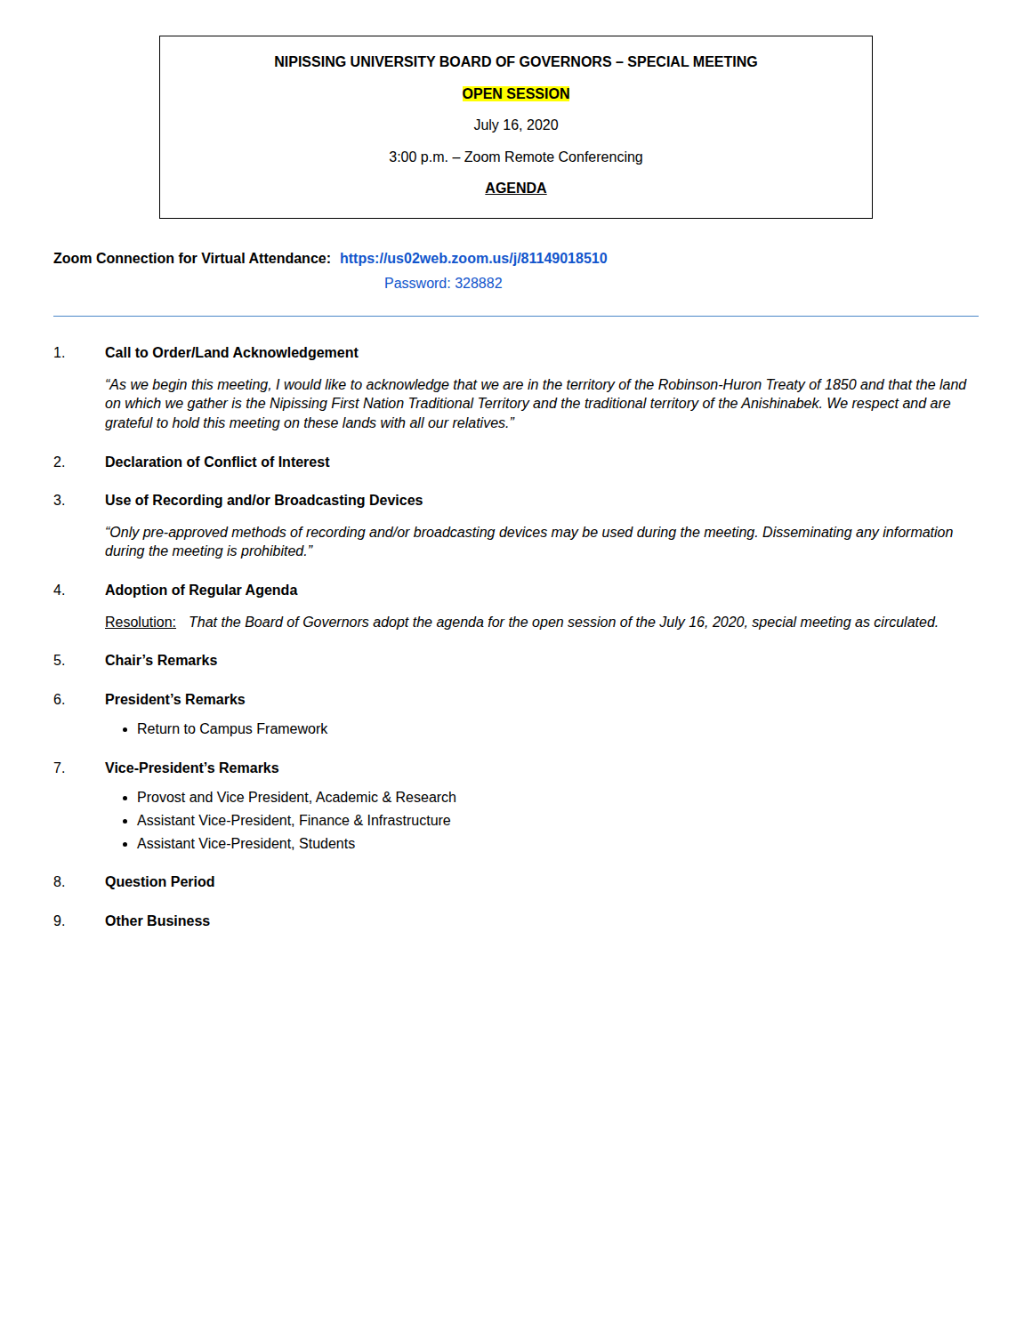NIPISSING UNIVERSITY BOARD OF GOVERNORS – SPECIAL MEETING
OPEN SESSION
July 16, 2020
3:00 p.m. – Zoom Remote Conferencing
AGENDA
Zoom Connection for Virtual Attendance: https://us02web.zoom.us/j/81149018510
Password: 328882
Call to Order/Land Acknowledgement
“As we begin this meeting, I would like to acknowledge that we are in the territory of the Robinson-Huron Treaty of 1850 and that the land on which we gather is the Nipissing First Nation Traditional Territory and the traditional territory of the Anishinabek. We respect and are grateful to hold this meeting on these lands with all our relatives.”
Declaration of Conflict of Interest
Use of Recording and/or Broadcasting Devices
“Only pre-approved methods of recording and/or broadcasting devices may be used during the meeting. Disseminating any information during the meeting is prohibited.”
Adoption of Regular Agenda
Resolution: That the Board of Governors adopt the agenda for the open session of the July 16, 2020, special meeting as circulated.
Chair’s Remarks
President’s Remarks
Return to Campus Framework
Vice-President’s Remarks
Provost and Vice President, Academic & Research
Assistant Vice-President, Finance & Infrastructure
Assistant Vice-President, Students
Question Period
Other Business